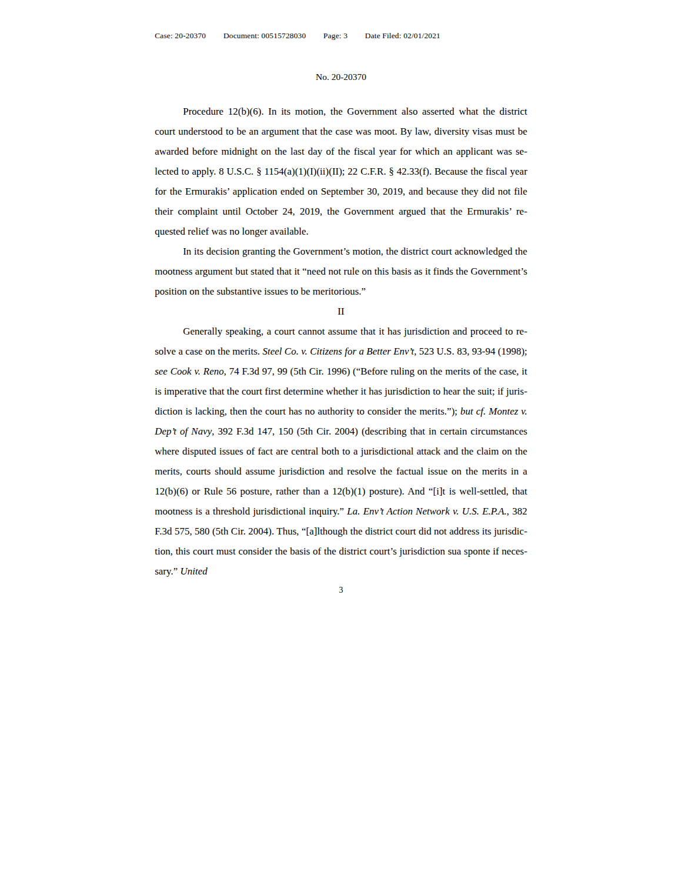Case: 20-20370 Document: 00515728030 Page: 3 Date Filed: 02/01/2021
No. 20-20370
Procedure 12(b)(6). In its motion, the Government also asserted what the district court understood to be an argument that the case was moot. By law, diversity visas must be awarded before midnight on the last day of the fiscal year for which an applicant was selected to apply. 8 U.S.C. § 1154(a)(1)(I)(ii)(II); 22 C.F.R. § 42.33(f). Because the fiscal year for the Ermurakis’ application ended on September 30, 2019, and because they did not file their complaint until October 24, 2019, the Government argued that the Ermurakis’ requested relief was no longer available.
In its decision granting the Government’s motion, the district court acknowledged the mootness argument but stated that it “need not rule on this basis as it finds the Government’s position on the substantive issues to be meritorious.”
II
Generally speaking, a court cannot assume that it has jurisdiction and proceed to resolve a case on the merits. Steel Co. v. Citizens for a Better Env’t, 523 U.S. 83, 93-94 (1998); see Cook v. Reno, 74 F.3d 97, 99 (5th Cir. 1996) (“Before ruling on the merits of the case, it is imperative that the court first determine whether it has jurisdiction to hear the suit; if jurisdiction is lacking, then the court has no authority to consider the merits.”); but cf. Montez v. Dep’t of Navy, 392 F.3d 147, 150 (5th Cir. 2004) (describing that in certain circumstances where disputed issues of fact are central both to a jurisdictional attack and the claim on the merits, courts should assume jurisdiction and resolve the factual issue on the merits in a 12(b)(6) or Rule 56 posture, rather than a 12(b)(1) posture). And “[i]t is well-settled, that mootness is a threshold jurisdictional inquiry.” La. Env’t Action Network v. U.S. E.P.A., 382 F.3d 575, 580 (5th Cir. 2004). Thus, “[a]lthough the district court did not address its jurisdiction, this court must consider the basis of the district court’s jurisdiction sua sponte if necessary.” United
3